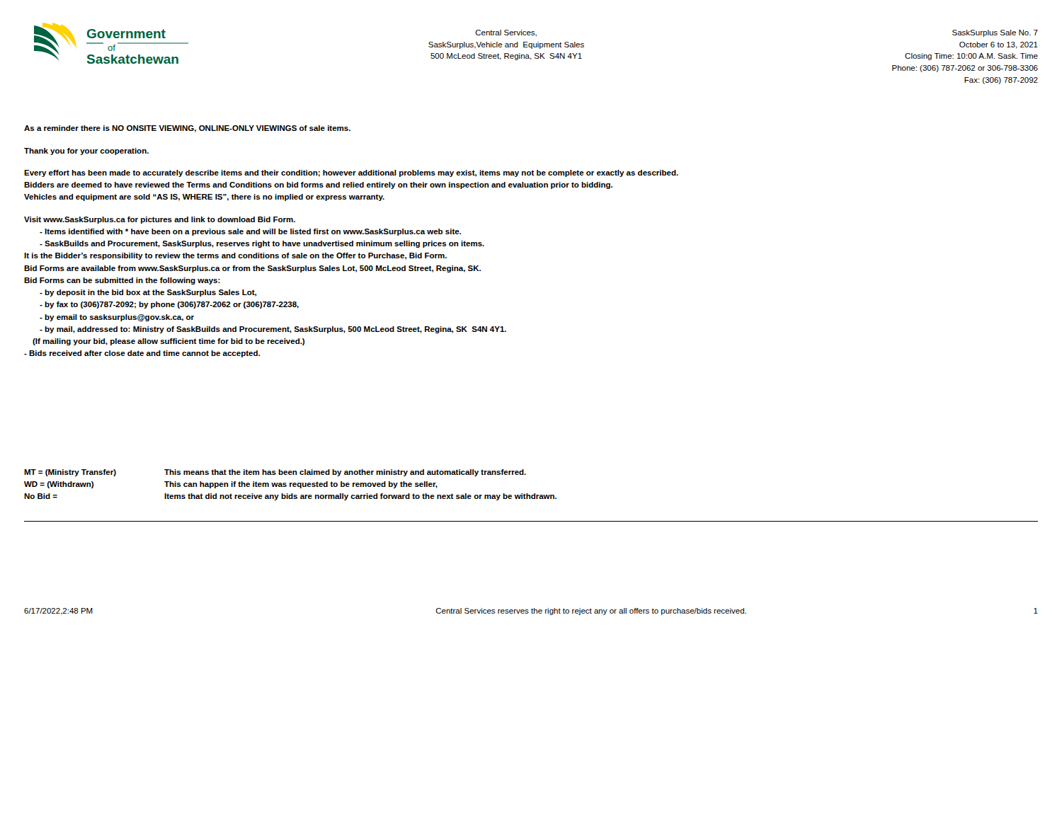Government of Saskatchewan
Central Services,
SaskSurplus,Vehicle and Equipment Sales
500 McLeod Street, Regina, SK S4N 4Y1
SaskSurplus Sale No. 7
October 6 to 13, 2021
Closing Time: 10:00 A.M. Sask. Time
Phone: (306) 787-2062 or 306-798-3306
Fax: (306) 787-2092
As a reminder there is NO ONSITE VIEWING, ONLINE-ONLY VIEWINGS of sale items.
Thank you for your cooperation.
Every effort has been made to accurately describe items and their condition; however additional problems may exist, items may not be complete or exactly as described.
Bidders are deemed to have reviewed the Terms and Conditions on bid forms and relied entirely on their own inspection and evaluation prior to bidding.
Vehicles and equipment are sold “AS IS, WHERE IS”, there is no implied or express warranty.
Visit www.SaskSurplus.ca for pictures and link to download Bid Form.
- Items identified with * have been on a previous sale and will be listed first on www.SaskSurplus.ca web site.
- SaskBuilds and Procurement, SaskSurplus, reserves right to have unadvertised minimum selling prices on items.
It is the Bidder’s responsibility to review the terms and conditions of sale on the Offer to Purchase, Bid Form.
Bid Forms are available from www.SaskSurplus.ca or from the SaskSurplus Sales Lot, 500 McLeod Street, Regina, SK.
Bid Forms can be submitted in the following ways:
- by deposit in the bid box at the SaskSurplus Sales Lot,
- by fax to (306)787-2092; by phone (306)787-2062 or (306)787-2238,
- by email to sasksurplus@gov.sk.ca, or
- by mail, addressed to: Ministry of SaskBuilds and Procurement, SaskSurplus, 500 McLeod Street, Regina, SK S4N 4Y1.
(If mailing your bid, please allow sufficient time for bid to be received.)
- Bids received after close date and time cannot be accepted.
| MT = (Ministry Transfer) | | This means that the item has been claimed by another ministry and automatically transferred. |
| WD = (Withdrawn) | | This can happen if the item was requested to be removed by the seller, |
| No Bid = | | Items that did not receive any bids are normally carried forward to the next sale or may be withdrawn. |
6/17/2022,2:48 PM
Central Services reserves the right to reject any or all offers to purchase/bids received.
1